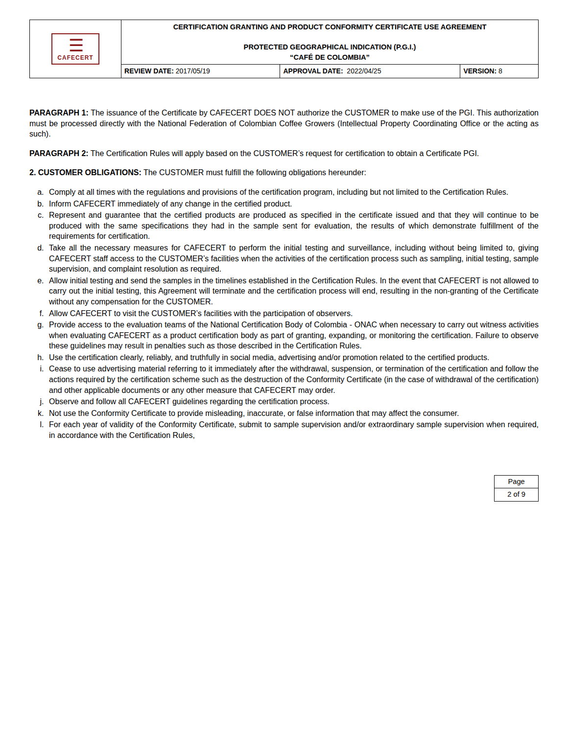| ☰ CAFECERT | CERTIFICATION GRANTING AND PRODUCT CONFORMITY CERTIFICATE USE AGREEMENT PROTECTED GEOGRAPHICAL INDICATION (P.G.I.) “CAFÉ DE COLOMBIA” |
| REVIEW DATE: 2017/05/19 | APPROVAL DATE: 2022/04/25 | VERSION: 8 |
PARAGRAPH 1: The issuance of the Certificate by CAFECERT DOES NOT authorize the CUSTOMER to make use of the PGI. This authorization must be processed directly with the National Federation of Colombian Coffee Growers (Intellectual Property Coordinating Office or the acting as such).
PARAGRAPH 2: The Certification Rules will apply based on the CUSTOMER’s request for certification to obtain a Certificate PGI.
2. CUSTOMER OBLIGATIONS: The CUSTOMER must fulfill the following obligations hereunder:
Comply at all times with the regulations and provisions of the certification program, including but not limited to the Certification Rules.
Inform CAFECERT immediately of any change in the certified product.
Represent and guarantee that the certified products are produced as specified in the certificate issued and that they will continue to be produced with the same specifications they had in the sample sent for evaluation, the results of which demonstrate fulfillment of the requirements for certification.
Take all the necessary measures for CAFECERT to perform the initial testing and surveillance, including without being limited to, giving CAFECERT staff access to the CUSTOMER’s facilities when the activities of the certification process such as sampling, initial testing, sample supervision, and complaint resolution as required.
Allow initial testing and send the samples in the timelines established in the Certification Rules. In the event that CAFECERT is not allowed to carry out the initial testing, this Agreement will terminate and the certification process will end, resulting in the non-granting of the Certificate without any compensation for the CUSTOMER.
Allow CAFECERT to visit the CUSTOMER’s facilities with the participation of observers.
Provide access to the evaluation teams of the National Certification Body of Colombia - ONAC when necessary to carry out witness activities when evaluating CAFECERT as a product certification body as part of granting, expanding, or monitoring the certification. Failure to observe these guidelines may result in penalties such as those described in the Certification Rules.
Use the certification clearly, reliably, and truthfully in social media, advertising and/or promotion related to the certified products.
Cease to use advertising material referring to it immediately after the withdrawal, suspension, or termination of the certification and follow the actions required by the certification scheme such as the destruction of the Conformity Certificate (in the case of withdrawal of the certification) and other applicable documents or any other measure that CAFECERT may order.
Observe and follow all CAFECERT guidelines regarding the certification process.
Not use the Conformity Certificate to provide misleading, inaccurate, or false information that may affect the consumer.
For each year of validity of the Conformity Certificate, submit to sample supervision and/or extraordinary sample supervision when required, in accordance with the Certification Rules,
| Page |
| 2 of 9 |